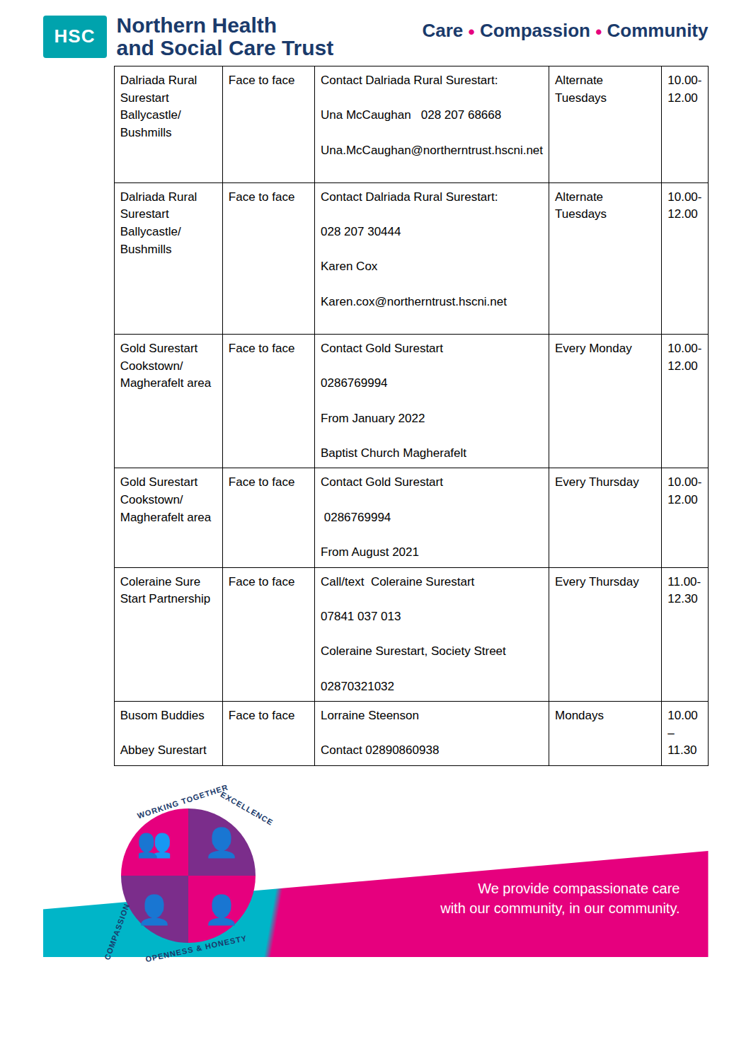HSC
Northern Health
and Social Care Trust
Care • Compassion • Community
| | Dalriada Rural Surestart Ballycastle/ Bushmills | Face to face | Contact Dalriada Rural Surestart: Una McCaughan 028 207 68668 Una.McCaughan@northerntrust.hscni.net | Alternate Tuesdays | 10.00-12.00 |
| | Dalriada Rural Surestart Ballycastle/ Bushmills | Face to face | Contact Dalriada Rural Surestart: 028 207 30444 Karen Cox Karen.cox@northerntrust.hscni.net | Alternate Tuesdays | 10.00-12.00 |
| | Gold Surestart Cookstown/ Magherafelt area | Face to face | Contact Gold Surestart 0286769994 From January 2022 Baptist Church Magherafelt | Every Monday | 10.00-12.00 |
| | Gold Surestart Cookstown/ Magherafelt area | Face to face | Contact Gold Surestart 0286769994 From August 2021 | Every Thursday | 10.00-12.00 |
| | Coleraine Sure Start Partnership | Face to face | Call/text Coleraine Surestart 07841 037 013 Coleraine Surestart, Society Street 02870321032 | Every Thursday | 11.00-12.30 |
| | Busom Buddies Abbey Surestart | Face to face | Lorraine Steenson Contact 02890860938 | Mondays | 10.00 – 11.30 |
WORKING TOGETHER
EXCELLENCE
OPENNESS & HONESTY
COMPASSION
👥
👤
👤
👤
We provide compassionate care
with our community, in our community.